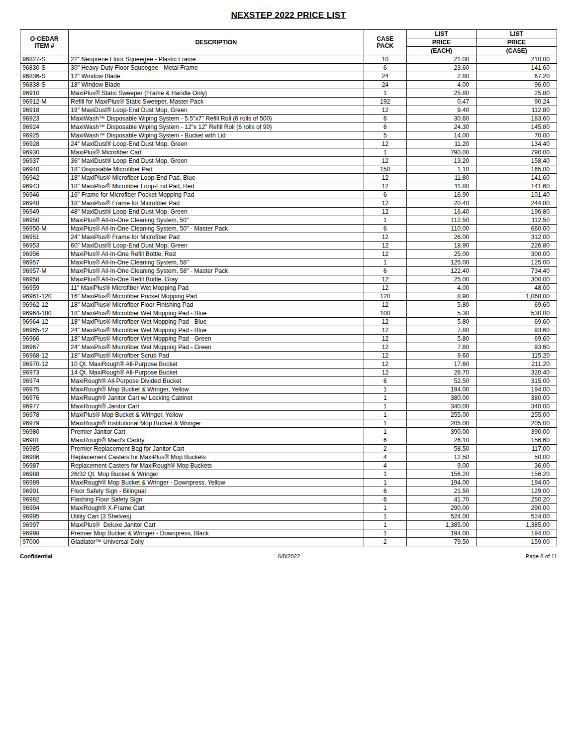NEXSTEP 2022 PRICE LIST
| O-CEDAR ITEM # | DESCRIPTION | CASE PACK | LIST | LIST |
| --- | --- | --- | --- | --- |
| PRICE | PRICE |
| (EACH) | (CASE) |
| 96827-S | 22" Neoprene Floor Squeegee - Plastic Frame | 10 | 21.00 | 210.00 |
| 96830-S | 30" Heavy-Duty Floor Squeegee - Metal Frame | 6 | 23.60 | 141.60 |
| 96836-S | 12" Window Blade | 24 | 2.80 | 67.20 |
| 96838-S | 18" Window Blade | 24 | 4.00 | 96.00 |
| 96910 | MaxiPlus® Static Sweeper (Frame & Handle Only) | 1 | 25.80 | 25.80 |
| 96912-M | Refill for MaxiPlus® Static Sweeper, Master Pack | 192 | 0.47 | 90.24 |
| 96918 | 18" MaxiDust® Loop-End Dust Mop, Green | 12 | 9.40 | 112.80 |
| 96923 | MaxiWash™ Disposable Wiping System - 5.5"x7" Refill Roll (6 rolls of 500) | 6 | 30.60 | 183.60 |
| 96924 | MaxiWash™ Disposable Wiping System - 12"x 12" Refill Roll (6 rolls of 90) | 6 | 24.30 | 145.80 |
| 96925 | MaxiWash™ Disposable Wiping System - Bucket with Lid | 5 | 14.00 | 70.00 |
| 96928 | 24" MaxiDust® Loop-End Dust Mop, Green | 12 | 11.20 | 134.40 |
| 96930 | MaxiPlus® Microfiber Cart | 1 | 790.00 | 790.00 |
| 96937 | 36" MaxiDust® Loop-End Dust Mop, Green | 12 | 13.20 | 158.40 |
| 96940 | 18" Disposable Microfiber Pad | 150 | 1.10 | 165.00 |
| 96942 | 18" MaxiPlus® Microfiber Loop-End Pad, Blue | 12 | 11.80 | 141.60 |
| 96943 | 18" MaxiPlus® Microfiber Loop-End Pad, Red | 12 | 11.80 | 141.60 |
| 96946 | 16" Frame for Microfiber Pocket Mopping Pad | 6 | 16.90 | 101.40 |
| 96948 | 18" MaxiPlus® Frame for Microfiber Pad | 12 | 20.40 | 244.80 |
| 96949 | 48" MaxiDust® Loop-End Dust Mop, Green | 12 | 16.40 | 196.80 |
| 96950 | MaxiPlus® All-In-One Cleaning System, 50" | 1 | 112.50 | 112.50 |
| 96950-M | MaxiPlus® All-In-One Cleaning System, 50" - Master Pack | 6 | 110.00 | 660.00 |
| 96951 | 24" MaxiPlus® Frame for Microfiber Pad | 12 | 26.00 | 312.00 |
| 96953 | 60" MaxiDust® Loop-End Dust Mop, Green | 12 | 18.90 | 226.80 |
| 96956 | MaxiPlus® All-In-One Refill Bottle, Red | 12 | 25.00 | 300.00 |
| 96957 | MaxiPlus® All-In-One Cleaning System, 58" | 1 | 125.00 | 125.00 |
| 96957-M | MaxiPlus® All-In-One Cleaning System, 58" - Master Pack | 6 | 122.40 | 734.40 |
| 96958 | MaxiPlus® All-In-One Refill Bottle, Gray | 12 | 25.00 | 300.00 |
| 96959 | 11" MaxiPlus® Microfiber Wet Mopping Pad | 12 | 4.00 | 48.00 |
| 96961-120 | 16" MaxiPlus® Microfiber Pocket Mopping Pad | 120 | 8.90 | 1,068.00 |
| 96962-12 | 18" MaxiPlus® Microfiber Floor Finishing Pad | 12 | 5.80 | 69.60 |
| 96964-100 | 18" MaxiPlus® Microfiber Wet Mopping Pad - Blue | 100 | 5.30 | 530.00 |
| 96964-12 | 18" MaxiPlus® Microfiber Wet Mopping Pad - Blue | 12 | 5.80 | 69.60 |
| 96965-12 | 24" MaxiPlus® Microfiber Wet Mopping Pad - Blue | 12 | 7.80 | 93.60 |
| 96966 | 18" MaxiPlus® Microfiber Wet Mopping Pad - Green | 12 | 5.80 | 69.60 |
| 96967 | 24" MaxiPlus® Microfiber Wet Mopping Pad - Green | 12 | 7.80 | 93.60 |
| 96968-12 | 18" MaxiPlus® Microfiber Scrub Pad | 12 | 9.60 | 115.20 |
| 96970-12 | 10 Qt. MaxiRough® All-Purpose Bucket | 12 | 17.60 | 211.20 |
| 96973 | 14 Qt. MaxiRough® All-Purpose Bucket | 12 | 26.70 | 320.40 |
| 96974 | MaxiRough® All-Purpose Divided Bucket | 6 | 52.50 | 315.00 |
| 96975 | MaxiRough® Mop Bucket & Wringer, Yellow | 1 | 194.00 | 194.00 |
| 96976 | MaxiRough® Janitor Cart w/ Locking Cabinet | 1 | 380.00 | 380.00 |
| 96977 | MaxiRough® Janitor Cart | 1 | 340.00 | 340.00 |
| 96978 | MaxiPlus® Mop Bucket & Wringer, Yellow | 1 | 255.00 | 255.00 |
| 96979 | MaxiRough® Institutional Mop Bucket & Wringer | 1 | 205.00 | 205.00 |
| 96980 | Premier Janitor Cart | 1 | 390.00 | 390.00 |
| 96981 | MaxiRough® Maid's Caddy | 6 | 26.10 | 156.60 |
| 96985 | Premier Replacement Bag for Janitor Cart | 2 | 58.50 | 117.00 |
| 96986 | Replacement Casters for MaxiPlus® Mop Buckets | 4 | 12.50 | 50.00 |
| 96987 | Replacement Casters for MaxiRough® Mop Buckets | 4 | 9.00 | 36.00 |
| 96988 | 26/32 Qt. Mop Bucket & Wringer | 1 | 156.20 | 156.20 |
| 96989 | MaxiRough® Mop Bucket & Wringer - Downpress, Yellow | 1 | 194.00 | 194.00 |
| 96991 | Floor Safety Sign - Bilingual | 6 | 21.50 | 129.00 |
| 96992 | Flashing Floor Safety Sign | 6 | 41.70 | 250.20 |
| 96994 | MaxiRough® X-Frame Cart | 1 | 290.00 | 290.00 |
| 96995 | Utility Cart (3 Shelves) | 1 | 524.00 | 524.00 |
| 96997 | MaxiPlus® Deluxe Janitor Cart | 1 | 1,385.00 | 1,385.00 |
| 96998 | Premier Mop Bucket & Wringer - Downpress, Black | 1 | 194.00 | 194.00 |
| 97000 | Gladiator™ Universal Dolly | 2 | 79.50 | 159.00 |
Confidential
6/8/2022
Page 8 of 11